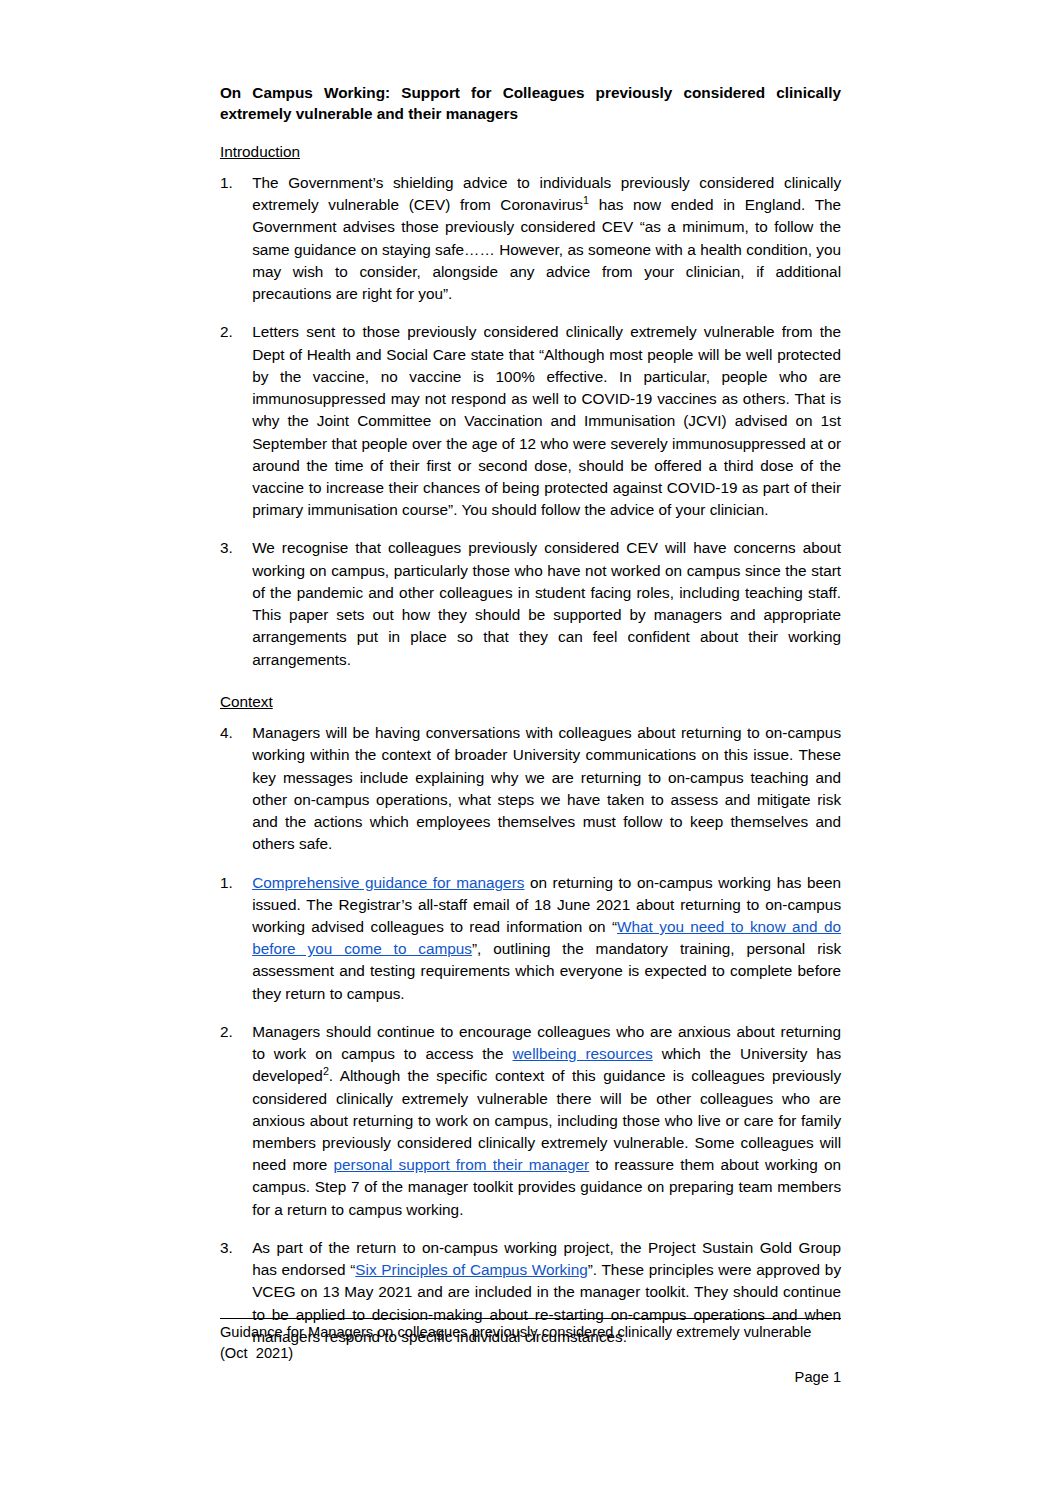On Campus Working: Support for Colleagues previously considered clinically extremely vulnerable and their managers
Introduction
The Government’s shielding advice to individuals previously considered clinically extremely vulnerable (CEV) from Coronavirus1 has now ended in England. The Government advises those previously considered CEV “as a minimum, to follow the same guidance on staying safe…… However, as someone with a health condition, you may wish to consider, alongside any advice from your clinician, if additional precautions are right for you”.
Letters sent to those previously considered clinically extremely vulnerable from the Dept of Health and Social Care state that “Although most people will be well protected by the vaccine, no vaccine is 100% effective. In particular, people who are immunosuppressed may not respond as well to COVID-19 vaccines as others. That is why the Joint Committee on Vaccination and Immunisation (JCVI) advised on 1st September that people over the age of 12 who were severely immunosuppressed at or around the time of their first or second dose, should be offered a third dose of the vaccine to increase their chances of being protected against COVID-19 as part of their primary immunisation course”. You should follow the advice of your clinician.
We recognise that colleagues previously considered CEV will have concerns about working on campus, particularly those who have not worked on campus since the start of the pandemic and other colleagues in student facing roles, including teaching staff. This paper sets out how they should be supported by managers and appropriate arrangements put in place so that they can feel confident about their working arrangements.
Context
Managers will be having conversations with colleagues about returning to on-campus working within the context of broader University communications on this issue. These key messages include explaining why we are returning to on-campus teaching and other on-campus operations, what steps we have taken to assess and mitigate risk and the actions which employees themselves must follow to keep themselves and others safe.
Comprehensive guidance for managers on returning to on-campus working has been issued. The Registrar’s all-staff email of 18 June 2021 about returning to on-campus working advised colleagues to read information on “What you need to know and do before you come to campus”, outlining the mandatory training, personal risk assessment and testing requirements which everyone is expected to complete before they return to campus.
Managers should continue to encourage colleagues who are anxious about returning to work on campus to access the wellbeing resources which the University has developed2. Although the specific context of this guidance is colleagues previously considered clinically extremely vulnerable there will be other colleagues who are anxious about returning to work on campus, including those who live or care for family members previously considered clinically extremely vulnerable. Some colleagues will need more personal support from their manager to reassure them about working on campus. Step 7 of the manager toolkit provides guidance on preparing team members for a return to campus working.
As part of the return to on-campus working project, the Project Sustain Gold Group has endorsed “Six Principles of Campus Working”. These principles were approved by VCEG on 13 May 2021 and are included in the manager toolkit. They should continue to be applied to decision-making about re-starting on-campus operations and when managers respond to specific individual circumstances.
Guidance for Managers on colleagues previously considered clinically extremely vulnerable (Oct 2021) Page 1